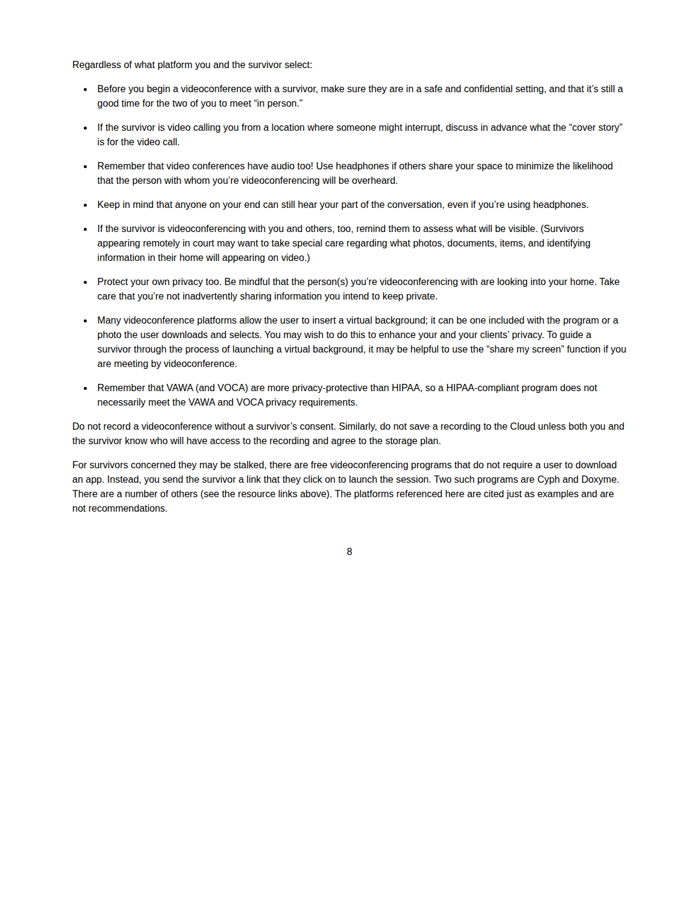Regardless of what platform you and the survivor select:
Before you begin a videoconference with a survivor, make sure they are in a safe and confidential setting, and that it’s still a good time for the two of you to meet “in person.”
If the survivor is video calling you from a location where someone might interrupt, discuss in advance what the “cover story” is for the video call.
Remember that video conferences have audio too! Use headphones if others share your space to minimize the likelihood that the person with whom you’re videoconferencing will be overheard.
Keep in mind that anyone on your end can still hear your part of the conversation, even if you’re using headphones.
If the survivor is videoconferencing with you and others, too, remind them to assess what will be visible. (Survivors appearing remotely in court may want to take special care regarding what photos, documents, items, and identifying information in their home will appearing on video.)
Protect your own privacy too. Be mindful that the person(s) you’re videoconferencing with are looking into your home. Take care that you’re not inadvertently sharing information you intend to keep private.
Many videoconference platforms allow the user to insert a virtual background; it can be one included with the program or a photo the user downloads and selects. You may wish to do this to enhance your and your clients’ privacy. To guide a survivor through the process of launching a virtual background, it may be helpful to use the “share my screen” function if you are meeting by videoconference.
Remember that VAWA (and VOCA) are more privacy-protective than HIPAA, so a HIPAA-compliant program does not necessarily meet the VAWA and VOCA privacy requirements.
Do not record a videoconference without a survivor’s consent. Similarly, do not save a recording to the Cloud unless both you and the survivor know who will have access to the recording and agree to the storage plan.
For survivors concerned they may be stalked, there are free videoconferencing programs that do not require a user to download an app. Instead, you send the survivor a link that they click on to launch the session. Two such programs are Cyph and Doxyme. There are a number of others (see the resource links above). The platforms referenced here are cited just as examples and are not recommendations.
8